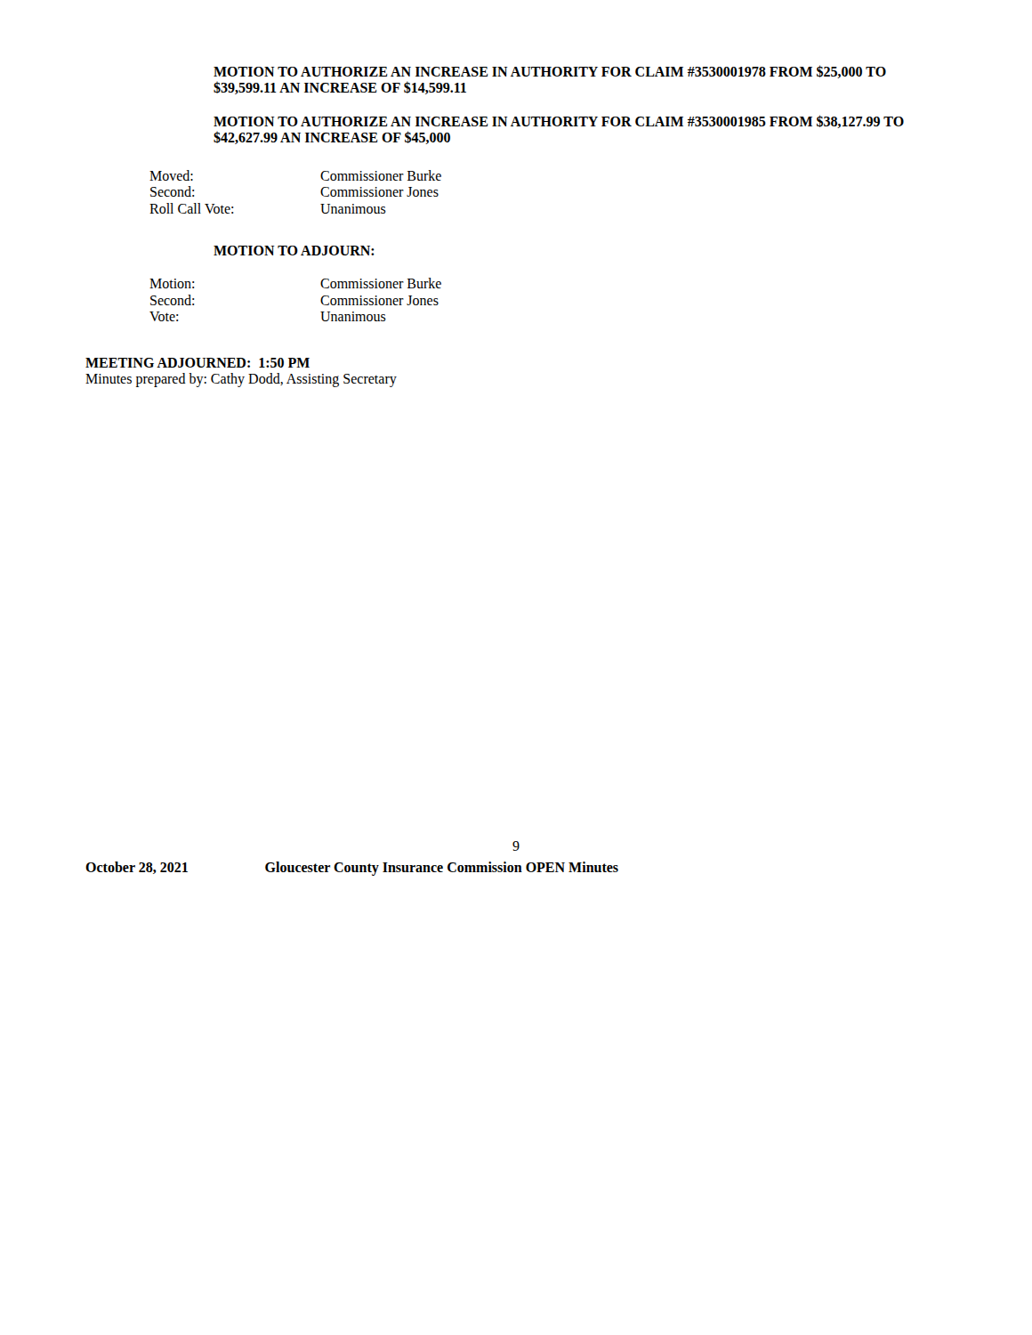MOTION TO AUTHORIZE AN INCREASE IN AUTHORITY FOR CLAIM #3530001978 FROM $25,000 TO $39,599.11 AN INCREASE OF $14,599.11
MOTION TO AUTHORIZE AN INCREASE IN AUTHORITY FOR CLAIM #3530001985 FROM $38,127.99 TO $42,627.99 AN INCREASE OF $45,000
| Moved: | Commissioner Burke |
| Second: | Commissioner Jones |
| Roll Call Vote: | Unanimous |
MOTION TO ADJOURN:
| Motion: | Commissioner Burke |
| Second: | Commissioner Jones |
| Vote: | Unanimous |
MEETING ADJOURNED: 1:50 PM
Minutes prepared by: Cathy Dodd, Assisting Secretary
9
October 28, 2021 Gloucester County Insurance Commission OPEN Minutes